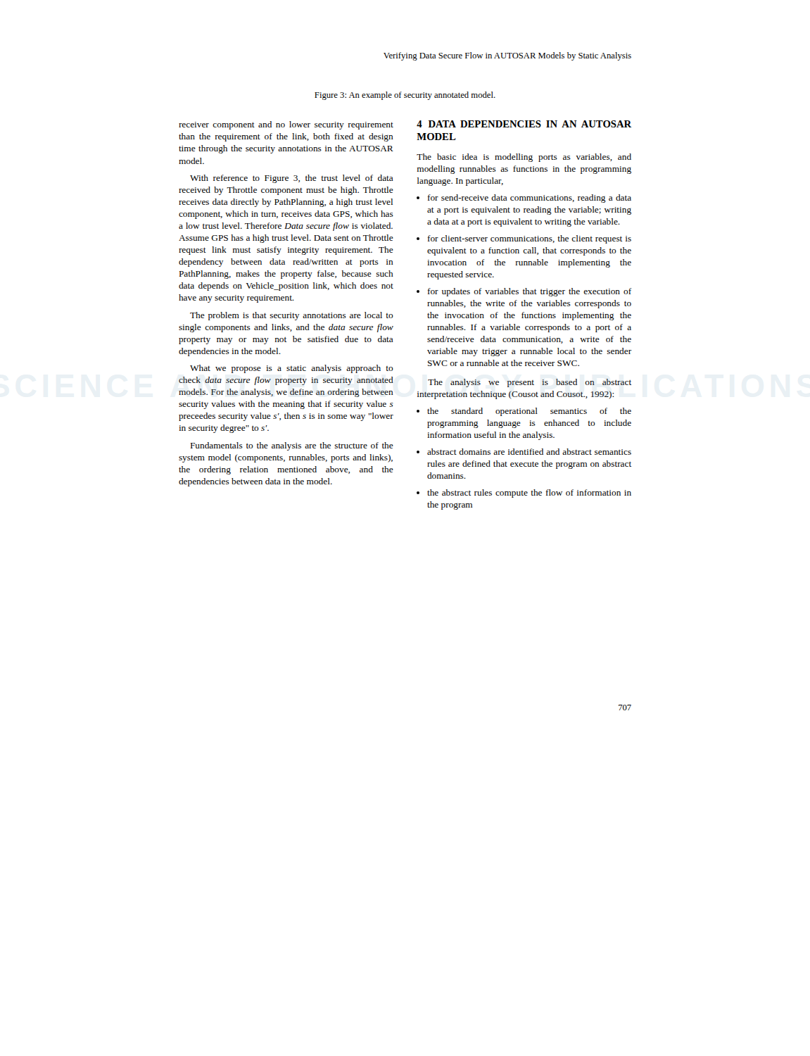Verifying Data Secure Flow in AUTOSAR Models by Static Analysis
Figure 3: An example of security annotated model.
receiver component and no lower security requirement than the requirement of the link, both fixed at design time through the security annotations in the AUTOSAR model.
With reference to Figure 3, the trust level of data received by Throttle component must be high. Throttle receives data directly by PathPlanning, a high trust level component, which in turn, receives data GPS, which has a low trust level. Therefore Data secure flow is violated. Assume GPS has a high trust level. Data sent on Throttle request link must satisfy integrity requirement. The dependency between data read/written at ports in PathPlanning, makes the property false, because such data depends on Vehicle_position link, which does not have any security requirement.
The problem is that security annotations are local to single components and links, and the data secure flow property may or may not be satisfied due to data dependencies in the model.
What we propose is a static analysis approach to check data secure flow property in security annotated models. For the analysis, we define an ordering between security values with the meaning that if security value s preceedes security value s′, then s is in some way "lower in security degree" to s′.
Fundamentals to the analysis are the structure of the system model (components, runnables, ports and links), the ordering relation mentioned above, and the dependencies between data in the model.
4 DATA DEPENDENCIES IN AN AUTOSAR MODEL
The basic idea is modelling ports as variables, and modelling runnables as functions in the programming language. In particular,
for send-receive data communications, reading a data at a port is equivalent to reading the variable; writing a data at a port is equivalent to writing the variable.
for client-server communications, the client request is equivalent to a function call, that corresponds to the invocation of the runnable implementing the requested service.
for updates of variables that trigger the execution of runnables, the write of the variables corresponds to the invocation of the functions implementing the runnables. If a variable corresponds to a port of a send/receive data communication, a write of the variable may trigger a runnable local to the sender SWC or a runnable at the receiver SWC.
The analysis we present is based on abstract interpretation technique (Cousot and Cousot., 1992):
the standard operational semantics of the programming language is enhanced to include information useful in the analysis.
abstract domains are identified and abstract semantics rules are defined that execute the program on abstract domanins.
the abstract rules compute the flow of information in the program
SCIENCE AND TECHNOLOGY PUBLICATIONS
707